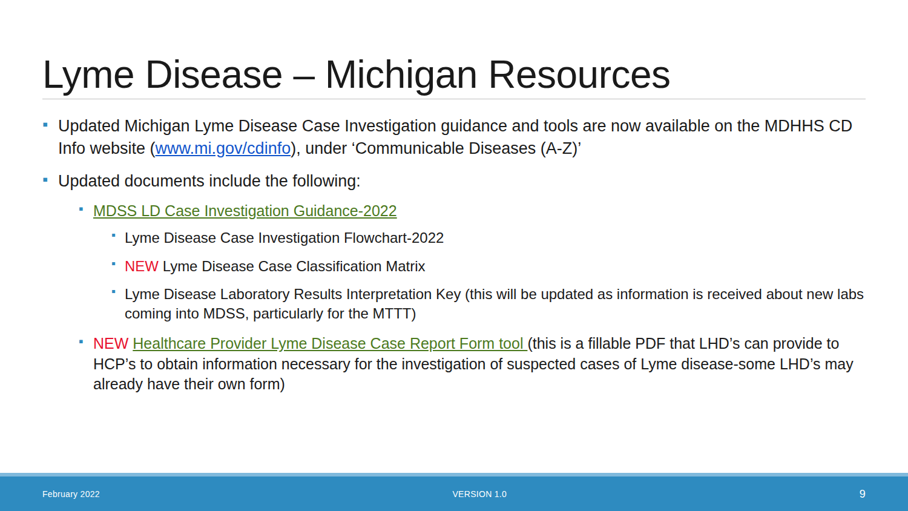Lyme Disease – Michigan Resources
Updated Michigan Lyme Disease Case Investigation guidance and tools are now available on the MDHHS CD Info website (www.mi.gov/cdinfo), under ‘Communicable Diseases (A-Z)’
Updated documents include the following:
MDSS LD Case Investigation Guidance-2022
Lyme Disease Case Investigation Flowchart-2022
NEW Lyme Disease Case Classification Matrix
Lyme Disease Laboratory Results Interpretation Key (this will be updated as information is received about new labs coming into MDSS, particularly for the MTTT)
NEW Healthcare Provider Lyme Disease Case Report Form tool (this is a fillable PDF that LHD’s can provide to HCP’s to obtain information necessary for the investigation of suspected cases of Lyme disease-some LHD’s may already have their own form)
February 2022
Version 1.0
9